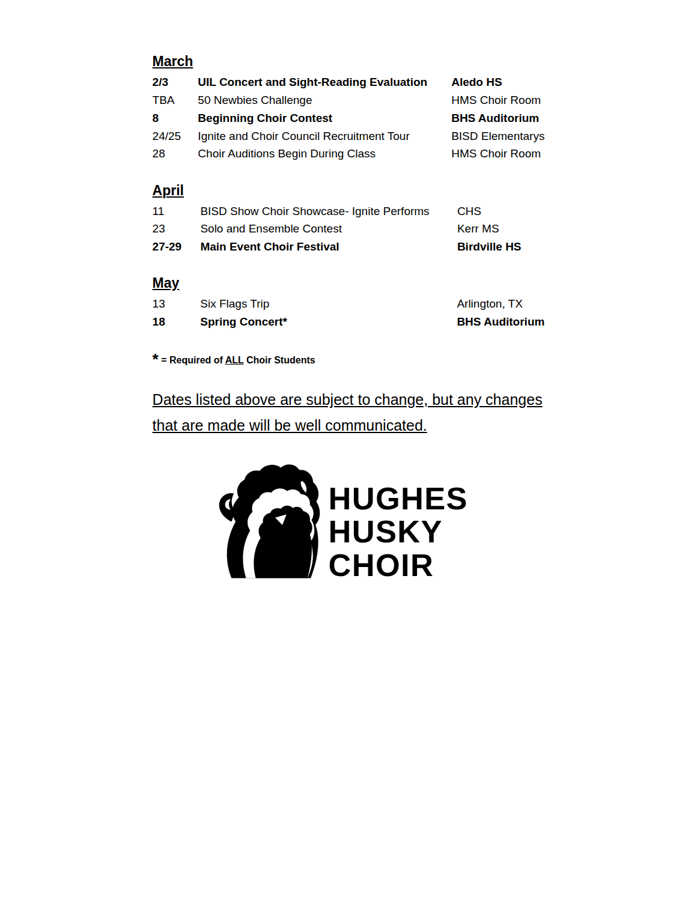March
| 2/3 | UIL Concert and Sight-Reading Evaluation | Aledo HS |
| TBA | 50 Newbies Challenge | HMS Choir Room |
| 8 | Beginning Choir Contest | BHS Auditorium |
| 24/25 | Ignite and Choir Council Recruitment Tour | BISD Elementarys |
| 28 | Choir Auditions Begin During Class | HMS Choir Room |
April
| 11 | BISD Show Choir Showcase- Ignite Performs | CHS |
| 23 | Solo and Ensemble Contest | Kerr MS |
| 27-29 | Main Event Choir Festival | Birdville HS |
May
| 13 | Six Flags Trip | Arlington, TX |
| 18 | Spring Concert* | BHS Auditorium |
* = Required of ALL Choir Students
Dates listed above are subject to change, but any changes that are made will be well communicated.
HUGHES HUSKY CHOIR